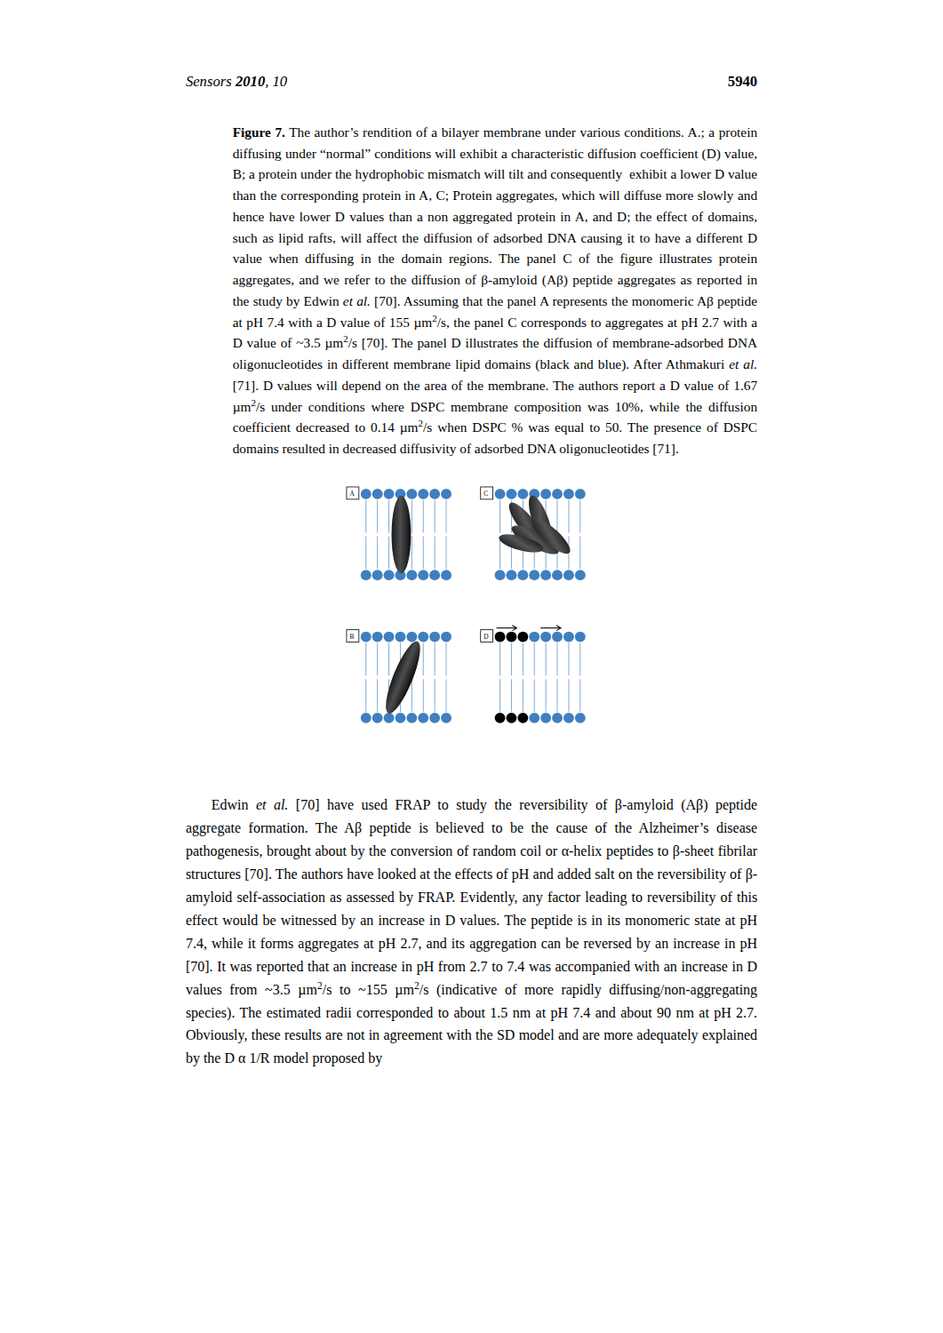Sensors 2010, 10
5940
Figure 7. The author’s rendition of a bilayer membrane under various conditions. A.; a protein diffusing under “normal” conditions will exhibit a characteristic diffusion coefficient (D) value, B; a protein under the hydrophobic mismatch will tilt and consequently exhibit a lower D value than the corresponding protein in A, C; Protein aggregates, which will diffuse more slowly and hence have lower D values than a non aggregated protein in A, and D; the effect of domains, such as lipid rafts, will affect the diffusion of adsorbed DNA causing it to have a different D value when diffusing in the domain regions. The panel C of the figure illustrates protein aggregates, and we refer to the diffusion of β-amyloid (Aβ) peptide aggregates as reported in the study by Edwin et al. [70]. Assuming that the panel A represents the monomeric Aβ peptide at pH 7.4 with a D value of 155 µm2/s, the panel C corresponds to aggregates at pH 2.7 with a D value of ~3.5 µm2/s [70]. The panel D illustrates the diffusion of membrane-adsorbed DNA oligonucleotides in different membrane lipid domains (black and blue). After Athmakuri et al. [71]. D values will depend on the area of the membrane. The authors report a D value of 1.67 µm2/s under conditions where DSPC membrane composition was 10%, while the diffusion coefficient decreased to 0.14 µm2/s when DSPC % was equal to 50. The presence of DSPC domains resulted in decreased diffusivity of adsorbed DNA oligonucleotides [71].
A C B D
Edwin et al. [70] have used FRAP to study the reversibility of β-amyloid (Aβ) peptide aggregate formation. The Aβ peptide is believed to be the cause of the Alzheimer’s disease pathogenesis, brought about by the conversion of random coil or α-helix peptides to β-sheet fibrilar structures [70]. The authors have looked at the effects of pH and added salt on the reversibility of β-amyloid self-association as assessed by FRAP. Evidently, any factor leading to reversibility of this effect would be witnessed by an increase in D values. The peptide is in its monomeric state at pH 7.4, while it forms aggregates at pH 2.7, and its aggregation can be reversed by an increase in pH [70]. It was reported that an increase in pH from 2.7 to 7.4 was accompanied with an increase in D values from ~3.5 µm2/s to ~155 µm2/s (indicative of more rapidly diffusing/non-aggregating species). The estimated radii corresponded to about 1.5 nm at pH 7.4 and about 90 nm at pH 2.7. Obviously, these results are not in agreement with the SD model and are more adequately explained by the D α 1/R model proposed by